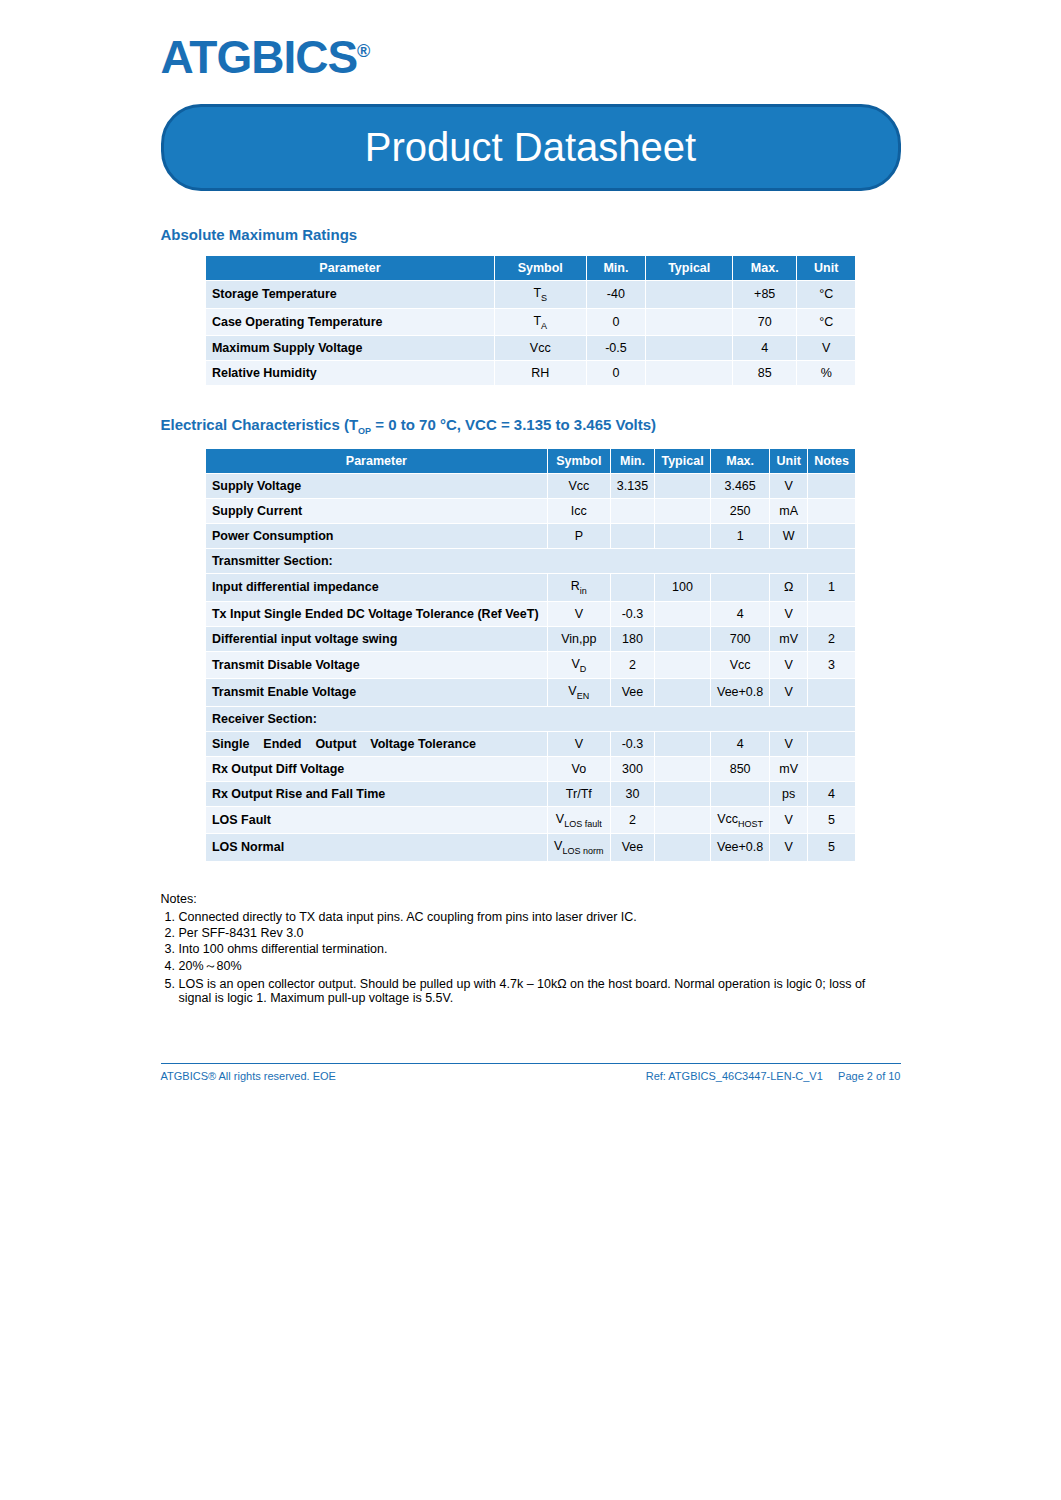ATGBICS®
Product Datasheet
Absolute Maximum Ratings
| Parameter | Symbol | Min. | Typical | Max. | Unit |
| --- | --- | --- | --- | --- | --- |
| Storage Temperature | T S | -40 | | +85 | °C |
| Case Operating Temperature | T A | 0 | | 70 | °C |
| Maximum Supply Voltage | Vcc | -0.5 | | 4 | V |
| Relative Humidity | RH | 0 | | 85 | % |
Electrical Characteristics (TOP = 0 to 70 °C, VCC = 3.135 to 3.465 Volts)
| Parameter | Symbol | Min. | Typical | Max. | Unit | Notes |
| --- | --- | --- | --- | --- | --- | --- |
| Supply Voltage | Vcc | 3.135 | | 3.465 | V | |
| Supply Current | Icc | | | 250 | mA | |
| Power Consumption | P | | | 1 | W | |
| Transmitter Section: |
| Input differential impedance | R in | | 100 | | Ω | 1 |
| Tx Input Single Ended DC Voltage Tolerance (Ref VeeT) | V | -0.3 | | 4 | V | |
| Differential input voltage swing | Vin,pp | 180 | | 700 | mV | 2 |
| Transmit Disable Voltage | V D | 2 | | Vcc | V | 3 |
| Transmit Enable Voltage | V EN | Vee | | Vee+0.8 | V | |
| Receiver Section: |
| Single Ended Output Voltage Tolerance | V | -0.3 | | 4 | V | |
| Rx Output Diff Voltage | Vo | 300 | | 850 | mV | |
| Rx Output Rise and Fall Time | Tr/Tf | 30 | | | ps | 4 |
| LOS Fault | V LOS fault | 2 | | Vcc HOST | V | 5 |
| LOS Normal | V LOS norm | Vee | | Vee+0.8 | V | 5 |
Notes:
Connected directly to TX data input pins. AC coupling from pins into laser driver IC.
Per SFF-8431 Rev 3.0
Into 100 ohms differential termination.
20%～80%
LOS is an open collector output. Should be pulled up with 4.7k – 10kΩ on the host board. Normal operation is logic 0; loss of signal is logic 1. Maximum pull-up voltage is 5.5V.
ATGBICS® All rights reserved. EOE
Ref: ATGBICS_46C3447-LEN-C_V1 Page 2 of 10